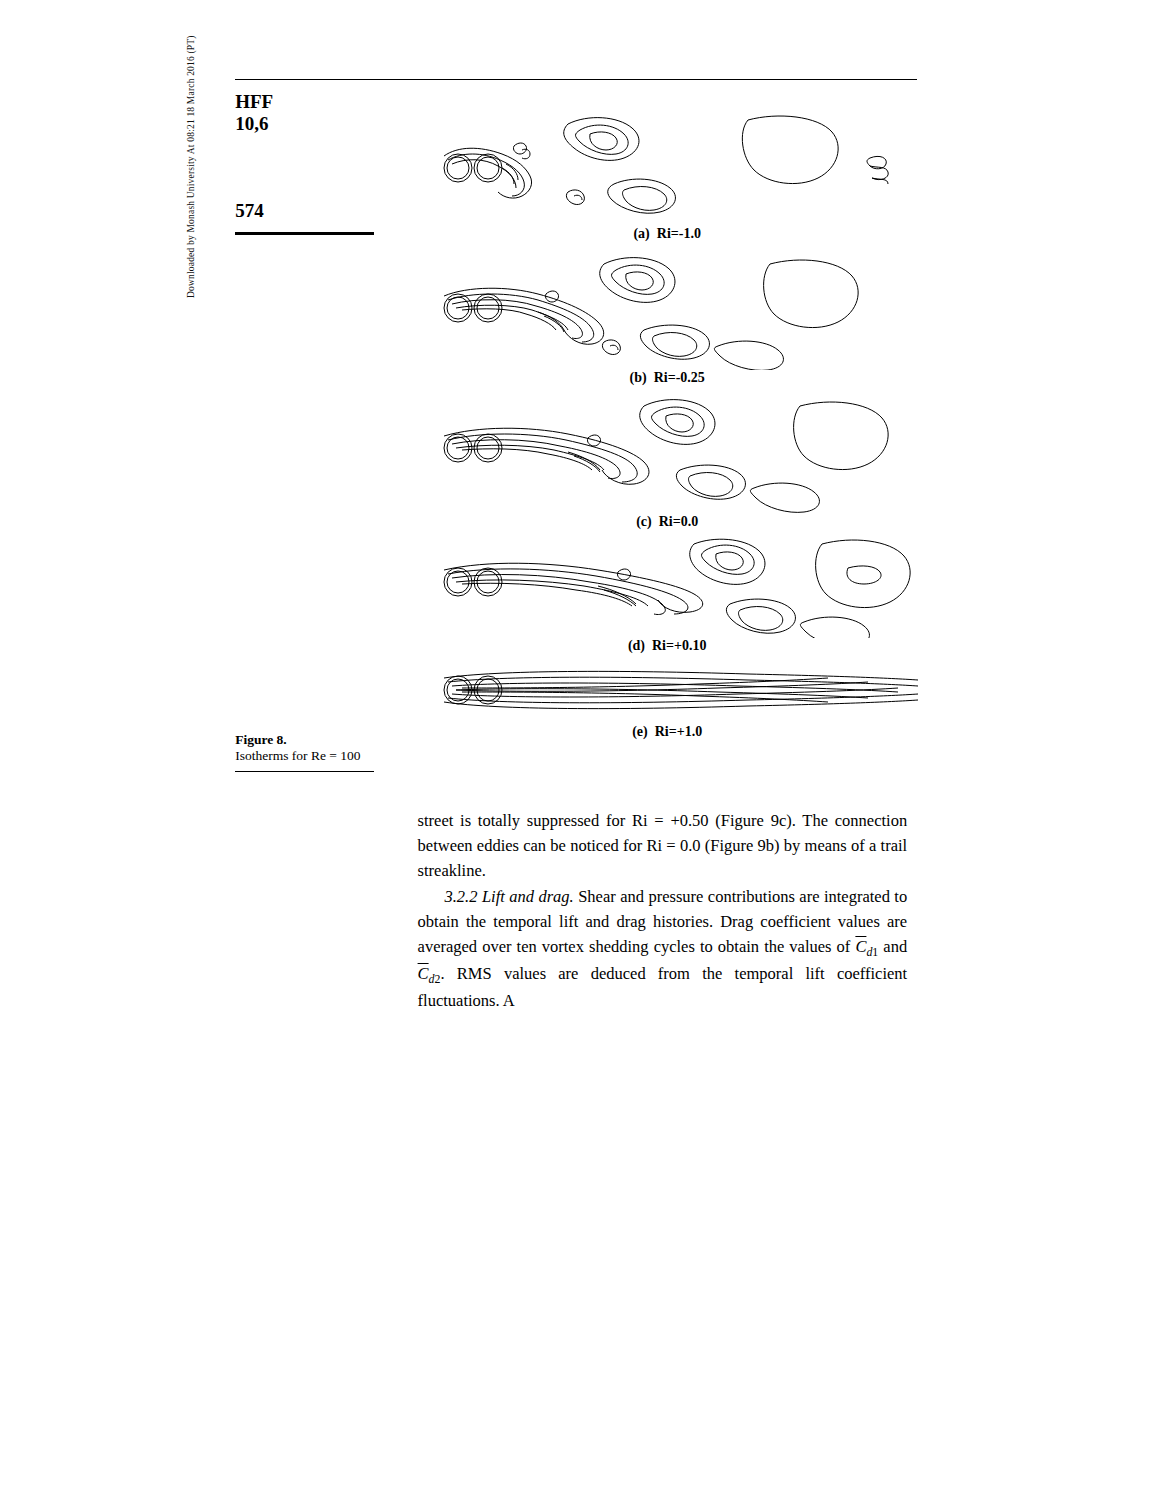Downloaded by Monash University At 08:21 18 March 2016 (PT)
HFF
10,6
574
Figure 8.
Isotherms for Re = 100
(a) Ri=-1.0
(b) Ri=-0.25
(c) Ri=0.0
(d) Ri=+0.10
(e) Ri=+1.0
street is totally suppressed for Ri = +0.50 (Figure 9c). The connection between eddies can be noticed for Ri = 0.0 (Figure 9b) by means of a trail streakline.
3.2.2 Lift and drag. Shear and pressure contributions are integrated to obtain the temporal lift and drag histories. Drag coefficient values are averaged over ten vortex shedding cycles to obtain the values of Cd1 and Cd2. RMS values are deduced from the temporal lift coefficient fluctuations. A